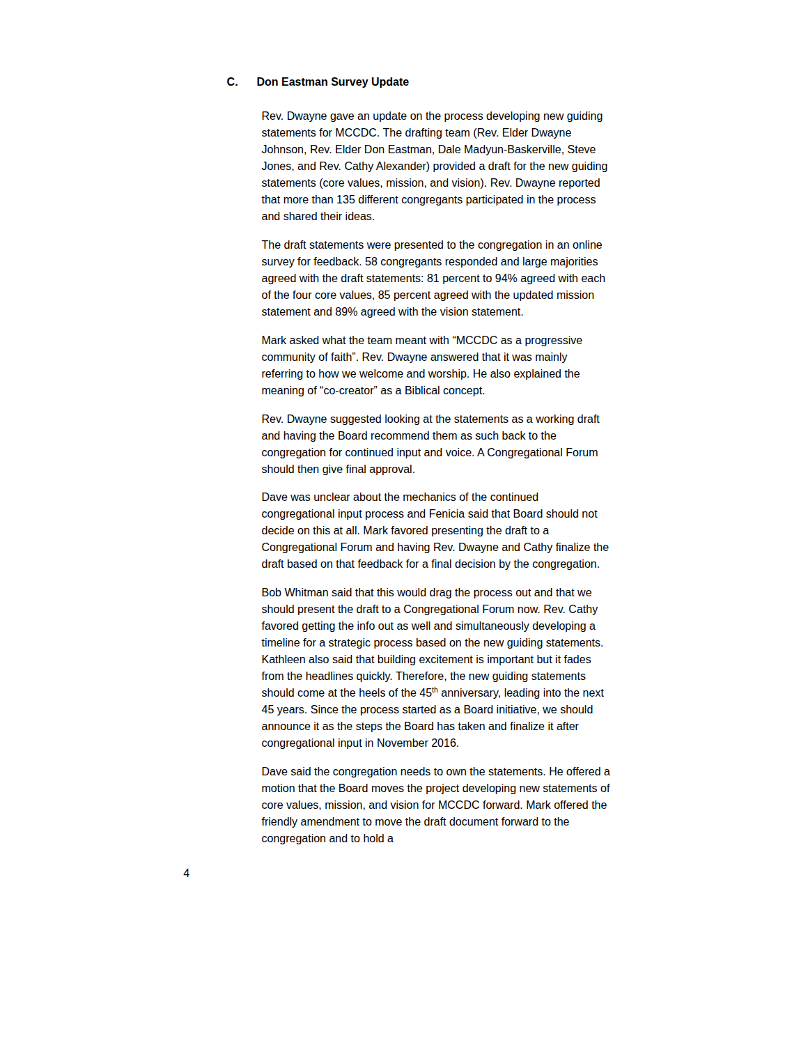C.
Don Eastman Survey Update
Rev. Dwayne gave an update on the process developing new guiding statements for MCCDC. The drafting team (Rev. Elder Dwayne Johnson, Rev. Elder Don Eastman, Dale Madyun-Baskerville, Steve Jones, and Rev. Cathy Alexander) provided a draft for the new guiding statements (core values, mission, and vision). Rev. Dwayne reported that more than 135 different congregants participated in the process and shared their ideas.
The draft statements were presented to the congregation in an online survey for feedback. 58 congregants responded and large majorities agreed with the draft statements: 81 percent to 94% agreed with each of the four core values, 85 percent agreed with the updated mission statement and 89% agreed with the vision statement.
Mark asked what the team meant with “MCCDC as a progressive community of faith”. Rev. Dwayne answered that it was mainly referring to how we welcome and worship. He also explained the meaning of “co-creator” as a Biblical concept.
Rev. Dwayne suggested looking at the statements as a working draft and having the Board recommend them as such back to the congregation for continued input and voice. A Congregational Forum should then give final approval.
Dave was unclear about the mechanics of the continued congregational input process and Fenicia said that Board should not decide on this at all. Mark favored presenting the draft to a Congregational Forum and having Rev. Dwayne and Cathy finalize the draft based on that feedback for a final decision by the congregation.
Bob Whitman said that this would drag the process out and that we should present the draft to a Congregational Forum now. Rev. Cathy favored getting the info out as well and simultaneously developing a timeline for a strategic process based on the new guiding statements. Kathleen also said that building excitement is important but it fades from the headlines quickly. Therefore, the new guiding statements should come at the heels of the 45th anniversary, leading into the next 45 years. Since the process started as a Board initiative, we should announce it as the steps the Board has taken and finalize it after congregational input in November 2016.
Dave said the congregation needs to own the statements. He offered a motion that the Board moves the project developing new statements of core values, mission, and vision for MCCDC forward. Mark offered the friendly amendment to move the draft document forward to the congregation and to hold a
4